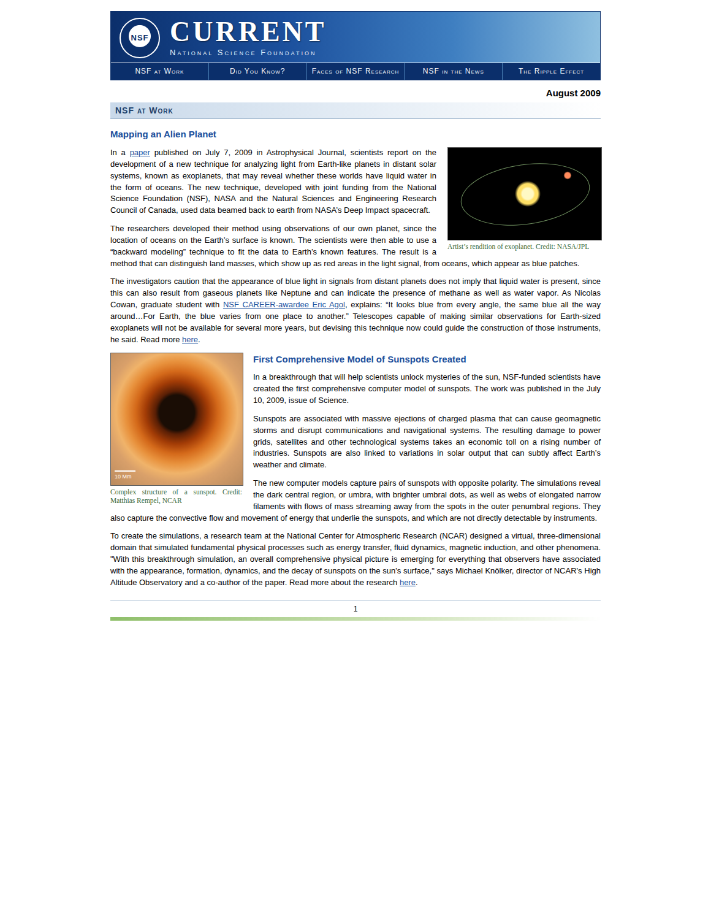CURRENT
National Science Foundation
NSF at Work
Did You Know?
Faces of NSF Research
NSF in the News
The Ripple Effect
August 2009
NSF at Work
Mapping an Alien Planet
Artist’s rendition of exoplanet. Credit: NASA/JPL
In a paper published on July 7, 2009 in Astrophysical Journal, scientists report on the development of a new technique for analyzing light from Earth-like planets in distant solar systems, known as exoplanets, that may reveal whether these worlds have liquid water in the form of oceans. The new technique, developed with joint funding from the National Science Foundation (NSF), NASA and the Natural Sciences and Engineering Research Council of Canada, used data beamed back to earth from NASA’s Deep Impact spacecraft.
The researchers developed their method using observations of our own planet, since the location of oceans on the Earth’s surface is known. The scientists were then able to use a “backward modeling” technique to fit the data to Earth’s known features. The result is a method that can distinguish land masses, which show up as red areas in the light signal, from oceans, which appear as blue patches.
The investigators caution that the appearance of blue light in signals from distant planets does not imply that liquid water is present, since this can also result from gaseous planets like Neptune and can indicate the presence of methane as well as water vapor. As Nicolas Cowan, graduate student with NSF CAREER-awardee Eric Agol, explains: “It looks blue from every angle, the same blue all the way around…For Earth, the blue varies from one place to another.” Telescopes capable of making similar observations for Earth-sized exoplanets will not be available for several more years, but devising this technique now could guide the construction of those instruments, he said. Read more here.
10 Mm
Complex structure of a sunspot. Credit: Matthias Rempel, NCAR
First Comprehensive Model of Sunspots Created
In a breakthrough that will help scientists unlock mysteries of the sun, NSF-funded scientists have created the first comprehensive computer model of sunspots. The work was published in the July 10, 2009, issue of Science.
Sunspots are associated with massive ejections of charged plasma that can cause geomagnetic storms and disrupt communications and navigational systems. The resulting damage to power grids, satellites and other technological systems takes an economic toll on a rising number of industries. Sunspots are also linked to variations in solar output that can subtly affect Earth’s weather and climate.
The new computer models capture pairs of sunspots with opposite polarity. The simulations reveal the dark central region, or umbra, with brighter umbral dots, as well as webs of elongated narrow filaments with flows of mass streaming away from the spots in the outer penumbral regions. They also capture the convective flow and movement of energy that underlie the sunspots, and which are not directly detectable by instruments.
To create the simulations, a research team at the National Center for Atmospheric Research (NCAR) designed a virtual, three-dimensional domain that simulated fundamental physical processes such as energy transfer, fluid dynamics, magnetic induction, and other phenomena. "With this breakthrough simulation, an overall comprehensive physical picture is emerging for everything that observers have associated with the appearance, formation, dynamics, and the decay of sunspots on the sun's surface," says Michael Knölker, director of NCAR's High Altitude Observatory and a co-author of the paper. Read more about the research here.
1